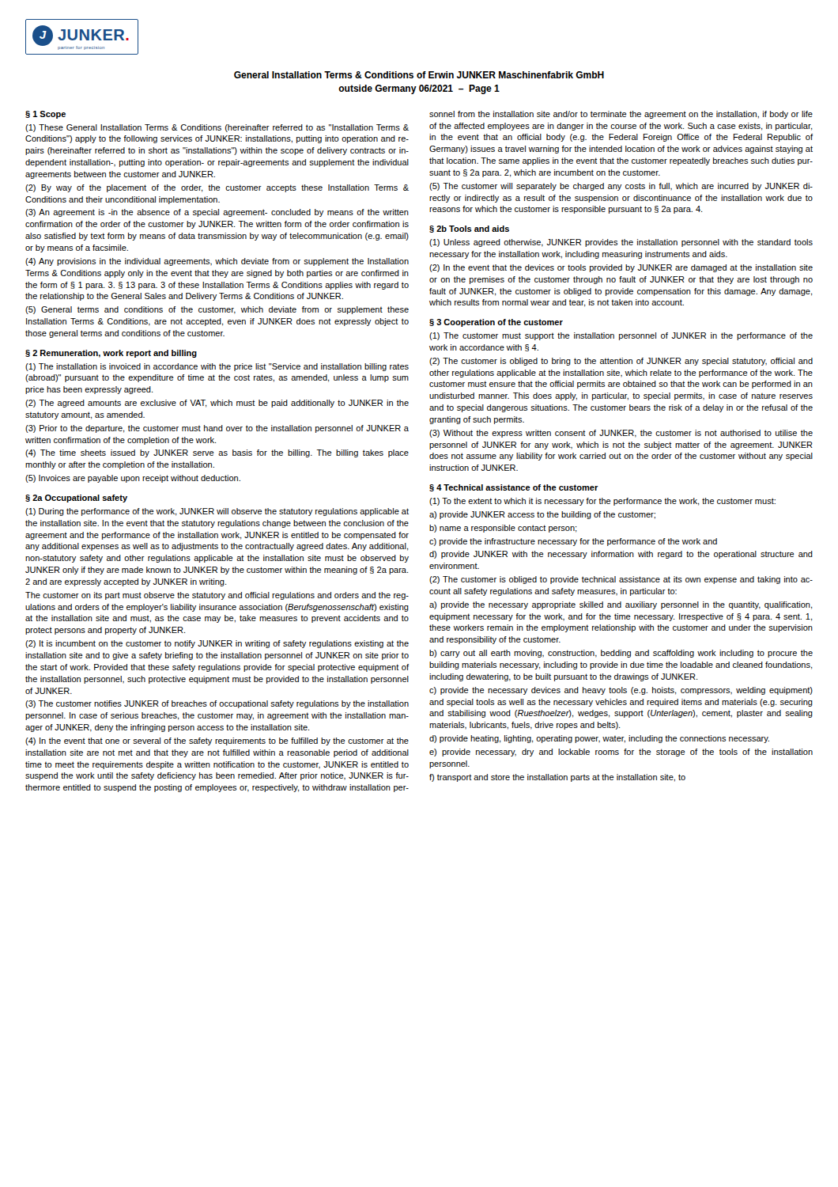J
JUNKER.
partner for precision
General Installation Terms & Conditions of Erwin JUNKER Maschinenfabrik GmbH
outside Germany 06/2021 – Page 1
§ 1 Scope
(1) These General Installation Terms & Conditions (hereinafter referred to as "Installation Terms & Conditions") apply to the following services of JUNKER: installations, putting into operation and repairs (hereinafter referred to in short as "installations") within the scope of delivery contracts or independent installation-, putting into operation- or repair-agreements and supplement the individual agreements between the customer and JUNKER.
(2) By way of the placement of the order, the customer accepts these Installation Terms & Conditions and their unconditional implementation.
(3) An agreement is -in the absence of a special agreement- concluded by means of the written confirmation of the order of the customer by JUNKER. The written form of the order confirmation is also satisfied by text form by means of data transmission by way of telecommunication (e.g. email) or by means of a facsimile.
(4) Any provisions in the individual agreements, which deviate from or supplement the Installation Terms & Conditions apply only in the event that they are signed by both parties or are confirmed in the form of § 1 para. 3. § 13 para. 3 of these Installation Terms & Conditions applies with regard to the relationship to the General Sales and Delivery Terms & Conditions of JUNKER.
(5) General terms and conditions of the customer, which deviate from or supplement these Installation Terms & Conditions, are not accepted, even if JUNKER does not expressly object to those general terms and conditions of the customer.
§ 2 Remuneration, work report and billing
(1) The installation is invoiced in accordance with the price list "Service and installation billing rates (abroad)" pursuant to the expenditure of time at the cost rates, as amended, unless a lump sum price has been expressly agreed.
(2) The agreed amounts are exclusive of VAT, which must be paid additionally to JUNKER in the statutory amount, as amended.
(3) Prior to the departure, the customer must hand over to the installation personnel of JUNKER a written confirmation of the completion of the work.
(4) The time sheets issued by JUNKER serve as basis for the billing. The billing takes place monthly or after the completion of the installation.
(5) Invoices are payable upon receipt without deduction.
§ 2a Occupational safety
(1) During the performance of the work, JUNKER will observe the statutory regulations applicable at the installation site. In the event that the statutory regulations change between the conclusion of the agreement and the performance of the installation work, JUNKER is entitled to be compensated for any additional expenses as well as to adjustments to the contractually agreed dates. Any additional, non-statutory safety and other regulations applicable at the installation site must be observed by JUNKER only if they are made known to JUNKER by the customer within the meaning of § 2a para. 2 and are expressly accepted by JUNKER in writing.
The customer on its part must observe the statutory and official regulations and orders and the regulations and orders of the employer's liability insurance association (Berufsgenossenschaft) existing at the installation site and must, as the case may be, take measures to prevent accidents and to protect persons and property of JUNKER.
(2) It is incumbent on the customer to notify JUNKER in writing of safety regulations existing at the installation site and to give a safety briefing to the installation personnel of JUNKER on site prior to the start of work. Provided that these safety regulations provide for special protective equipment of the installation personnel, such protective equipment must be provided to the installation personnel of JUNKER.
(3) The customer notifies JUNKER of breaches of occupational safety regulations by the installation personnel. In case of serious breaches, the customer may, in agreement with the installation manager of JUNKER, deny the infringing person access to the installation site.
(4) In the event that one or several of the safety requirements to be fulfilled by the customer at the installation site are not met and that they are not fulfilled within a reasonable period of additional time to meet the requirements despite a written notification to the customer, JUNKER is entitled to suspend the work until the safety deficiency has been remedied. After prior notice, JUNKER is furthermore entitled to suspend the posting of employees or, respectively, to withdraw installation personnel from the installation site and/or to terminate the agreement on the installation, if body or life of the affected employees are in danger in the course of the work. Such a case exists, in particular, in the event that an official body (e.g. the Federal Foreign Office of the Federal Republic of Germany) issues a travel warning for the intended location of the work or advices against staying at that location. The same applies in the event that the customer repeatedly breaches such duties pursuant to § 2a para. 2, which are incumbent on the customer.
(5) The customer will separately be charged any costs in full, which are incurred by JUNKER directly or indirectly as a result of the suspension or discontinuance of the installation work due to reasons for which the customer is responsible pursuant to § 2a para. 4.
§ 2b Tools and aids
(1) Unless agreed otherwise, JUNKER provides the installation personnel with the standard tools necessary for the installation work, including measuring instruments and aids.
(2) In the event that the devices or tools provided by JUNKER are damaged at the installation site or on the premises of the customer through no fault of JUNKER or that they are lost through no fault of JUNKER, the customer is obliged to provide compensation for this damage. Any damage, which results from normal wear and tear, is not taken into account.
§ 3 Cooperation of the customer
(1) The customer must support the installation personnel of JUNKER in the performance of the work in accordance with § 4.
(2) The customer is obliged to bring to the attention of JUNKER any special statutory, official and other regulations applicable at the installation site, which relate to the performance of the work. The customer must ensure that the official permits are obtained so that the work can be performed in an undisturbed manner. This does apply, in particular, to special permits, in case of nature reserves and to special dangerous situations. The customer bears the risk of a delay in or the refusal of the granting of such permits.
(3) Without the express written consent of JUNKER, the customer is not authorised to utilise the personnel of JUNKER for any work, which is not the subject matter of the agreement. JUNKER does not assume any liability for work carried out on the order of the customer without any special instruction of JUNKER.
§ 4 Technical assistance of the customer
(1) To the extent to which it is necessary for the performance the work, the customer must:
a) provide JUNKER access to the building of the customer;
b) name a responsible contact person;
c) provide the infrastructure necessary for the performance of the work and
d) provide JUNKER with the necessary information with regard to the operational structure and environment.
(2) The customer is obliged to provide technical assistance at its own expense and taking into account all safety regulations and safety measures, in particular to:
a) provide the necessary appropriate skilled and auxiliary personnel in the quantity, qualification, equipment necessary for the work, and for the time necessary. Irrespective of § 4 para. 4 sent. 1, these workers remain in the employment relationship with the customer and under the supervision and responsibility of the customer.
b) carry out all earth moving, construction, bedding and scaffolding work including to procure the building materials necessary, including to provide in due time the loadable and cleaned foundations, including dewatering, to be built pursuant to the drawings of JUNKER.
c) provide the necessary devices and heavy tools (e.g. hoists, compressors, welding equipment) and special tools as well as the necessary vehicles and required items and materials (e.g. securing and stabilising wood (Ruesthoelzer), wedges, support (Unterlagen), cement, plaster and sealing materials, lubricants, fuels, drive ropes and belts).
d) provide heating, lighting, operating power, water, including the connections necessary.
e) provide necessary, dry and lockable rooms for the storage of the tools of the installation personnel.
f) transport and store the installation parts at the installation site, to